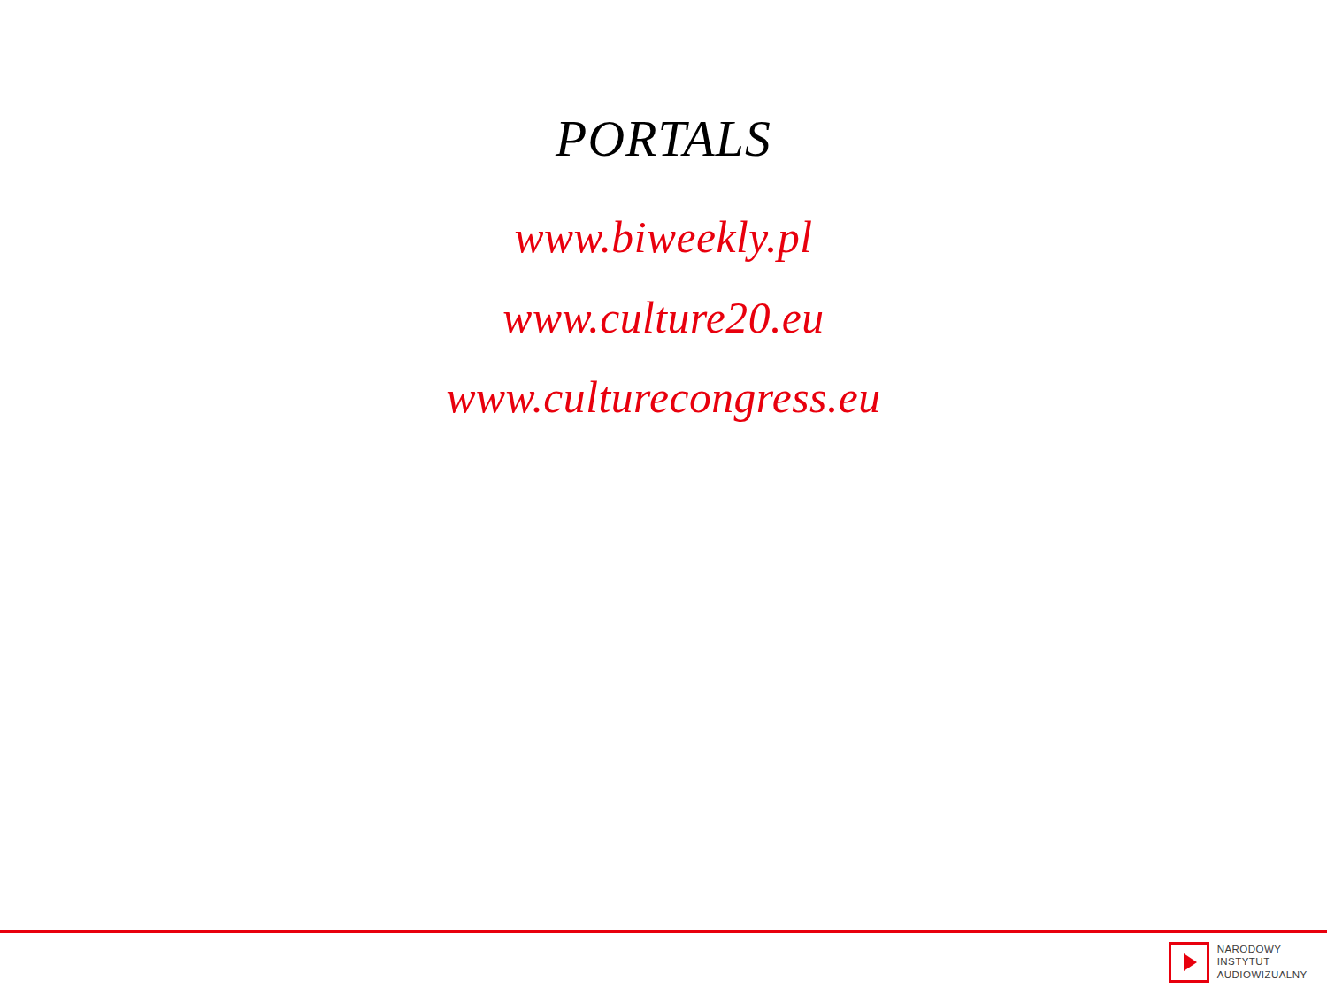PORTALS
www.biweekly.pl
www.culture20.eu
www.culturecongress.eu
Narodowy
Instytut
Audiowizualny